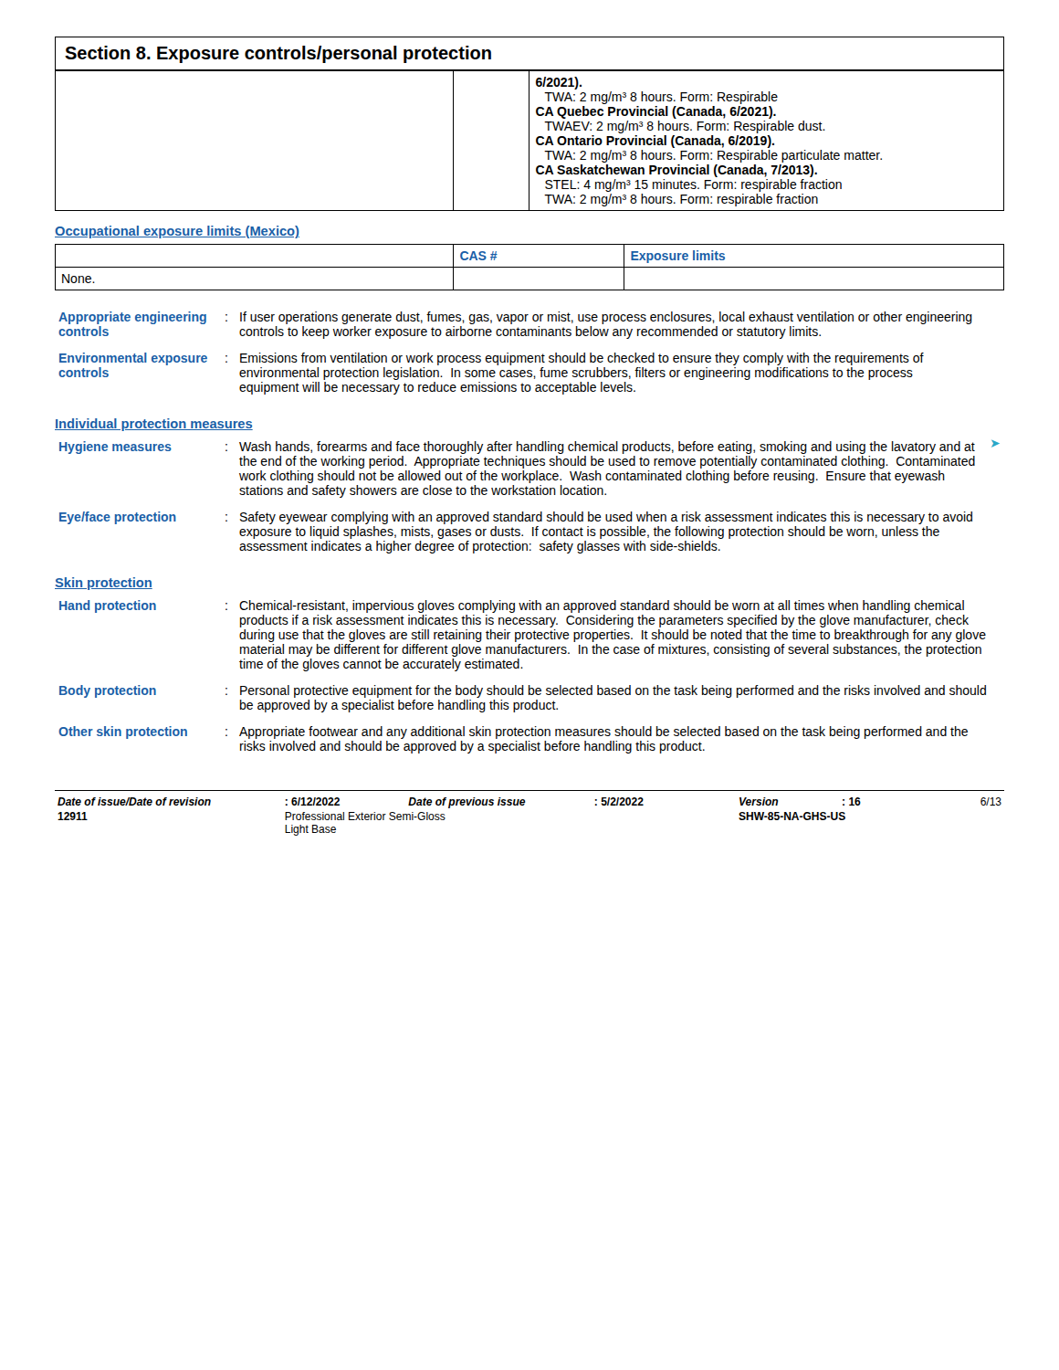Section 8. Exposure controls/personal protection
| | | 6/2021). TWA: 2 mg/m³ 8 hours. Form: Respirable CA Quebec Provincial (Canada, 6/2021). TWAEV: 2 mg/m³ 8 hours. Form: Respirable dust. CA Ontario Provincial (Canada, 6/2019). TWA: 2 mg/m³ 8 hours. Form: Respirable particulate matter. CA Saskatchewan Provincial (Canada, 7/2013). STEL: 4 mg/m³ 15 minutes. Form: respirable fraction TWA: 2 mg/m³ 8 hours. Form: respirable fraction |
Occupational exposure limits (Mexico)
| | CAS # | Exposure limits |
| None. | | |
| Appropriate engineering controls | : | If user operations generate dust, fumes, gas, vapor or mist, use process enclosures, local exhaust ventilation or other engineering controls to keep worker exposure to airborne contaminants below any recommended or statutory limits. | |
| Environmental exposure controls | : | Emissions from ventilation or work process equipment should be checked to ensure they comply with the requirements of environmental protection legislation. In some cases, fume scrubbers, filters or engineering modifications to the process equipment will be necessary to reduce emissions to acceptable levels. | |
Individual protection measures
| Hygiene measures | : | Wash hands, forearms and face thoroughly after handling chemical products, before eating, smoking and using the lavatory and at the end of the working period. Appropriate techniques should be used to remove potentially contaminated clothing. Contaminated work clothing should not be allowed out of the workplace. Wash contaminated clothing before reusing. Ensure that eyewash stations and safety showers are close to the workstation location. | ➤ |
| Eye/face protection | : | Safety eyewear complying with an approved standard should be used when a risk assessment indicates this is necessary to avoid exposure to liquid splashes, mists, gases or dusts. If contact is possible, the following protection should be worn, unless the assessment indicates a higher degree of protection: safety glasses with side-shields. | |
Skin protection
| Hand protection | : | Chemical-resistant, impervious gloves complying with an approved standard should be worn at all times when handling chemical products if a risk assessment indicates this is necessary. Considering the parameters specified by the glove manufacturer, check during use that the gloves are still retaining their protective properties. It should be noted that the time to breakthrough for any glove material may be different for different glove manufacturers. In the case of mixtures, consisting of several substances, the protection time of the gloves cannot be accurately estimated. | |
| Body protection | : | Personal protective equipment for the body should be selected based on the task being performed and the risks involved and should be approved by a specialist before handling this product. | |
| Other skin protection | : | Appropriate footwear and any additional skin protection measures should be selected based on the task being performed and the risks involved and should be approved by a specialist before handling this product. | |
| Date of issue/Date of revision | : 6/12/2022 | Date of previous issue | : 5/2/2022 | Version | : 16 | 6/13 |
| 12911 | Professional Exterior Semi-Gloss Light Base | SHW-85-NA-GHS-US | |